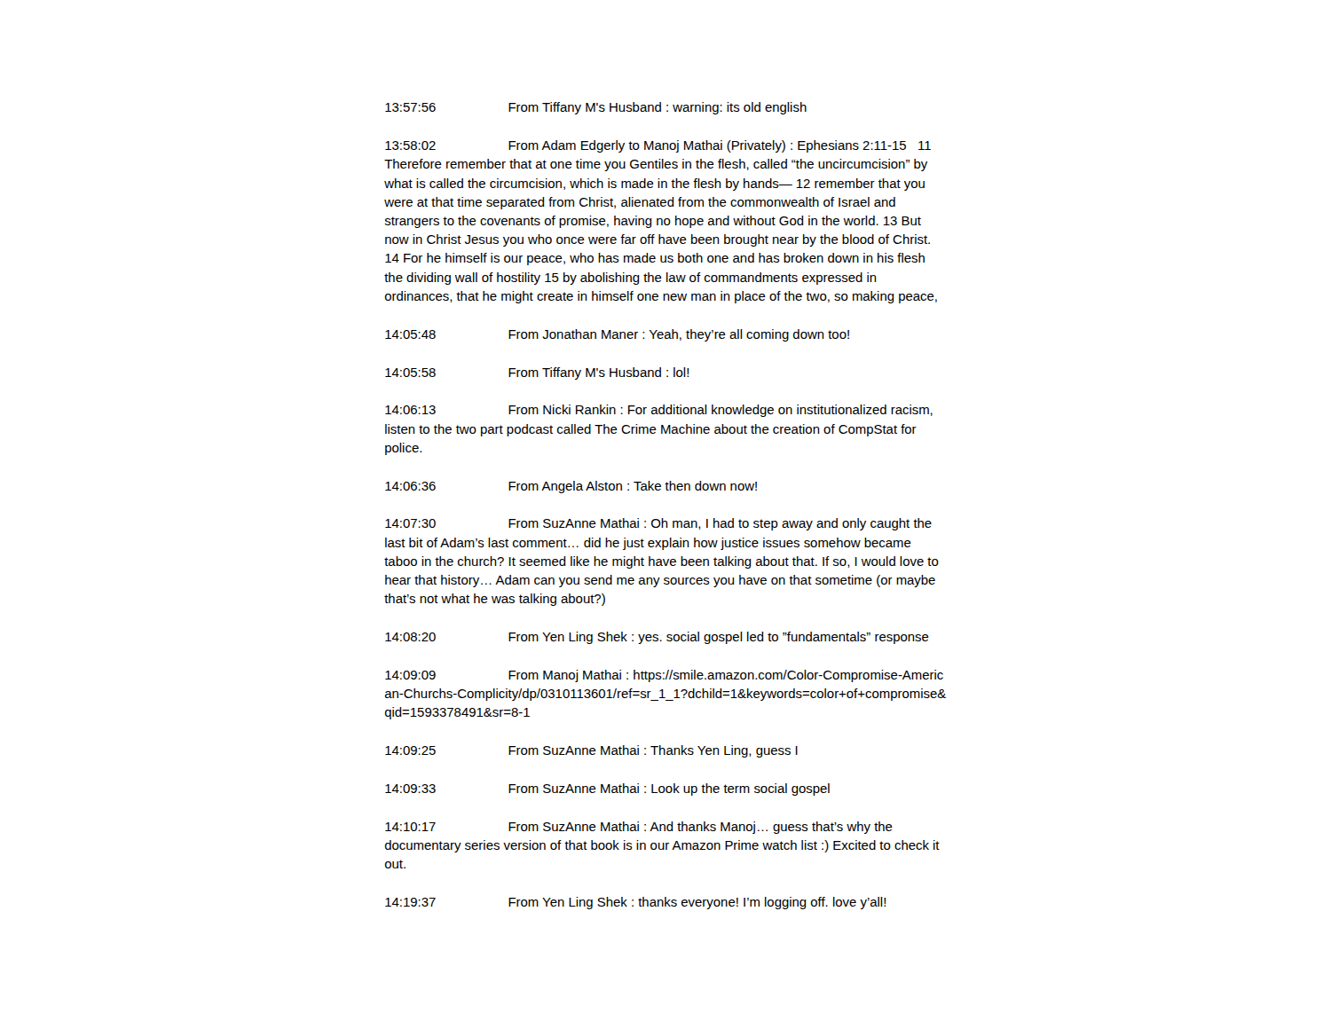13:57:56 From Tiffany M's Husband : warning: its old english
13:58:02 From Adam Edgerly to Manoj Mathai (Privately) : Ephesians 2:11-15 11 Therefore remember that at one time you Gentiles in the flesh, called “the uncircumcision” by what is called the circumcision, which is made in the flesh by hands— 12 remember that you were at that time separated from Christ, alienated from the commonwealth of Israel and strangers to the covenants of promise, having no hope and without God in the world. 13 But now in Christ Jesus you who once were far off have been brought near by the blood of Christ. 14 For he himself is our peace, who has made us both one and has broken down in his flesh the dividing wall of hostility 15 by abolishing the law of commandments expressed in ordinances, that he might create in himself one new man in place of the two, so making peace,
14:05:48 From Jonathan Maner : Yeah, they’re all coming down too!
14:05:58 From Tiffany M's Husband : lol!
14:06:13 From Nicki Rankin : For additional knowledge on institutionalized racism, listen to the two part podcast called The Crime Machine about the creation of CompStat for police.
14:06:36 From Angela Alston : Take then down now!
14:07:30 From SuzAnne Mathai : Oh man, I had to step away and only caught the last bit of Adam’s last comment… did he just explain how justice issues somehow became taboo in the church? It seemed like he might have been talking about that. If so, I would love to hear that history… Adam can you send me any sources you have on that sometime (or maybe that’s not what he was talking about?)
14:08:20 From Yen Ling Shek : yes. social gospel led to ”fundamentals” response
14:09:09 From Manoj Mathai : https://smile.amazon.com/Color-Compromise-American-Churchs-Complicity/dp/0310113601/ref=sr_1_1?dchild=1&keywords=color+of+compromise&qid=1593378491&sr=8-1
14:09:25 From SuzAnne Mathai : Thanks Yen Ling, guess I
14:09:33 From SuzAnne Mathai : Look up the term social gospel
14:10:17 From SuzAnne Mathai : And thanks Manoj… guess that’s why the documentary series version of that book is in our Amazon Prime watch list :) Excited to check it out.
14:19:37 From Yen Ling Shek : thanks everyone! I’m logging off. love y’all!